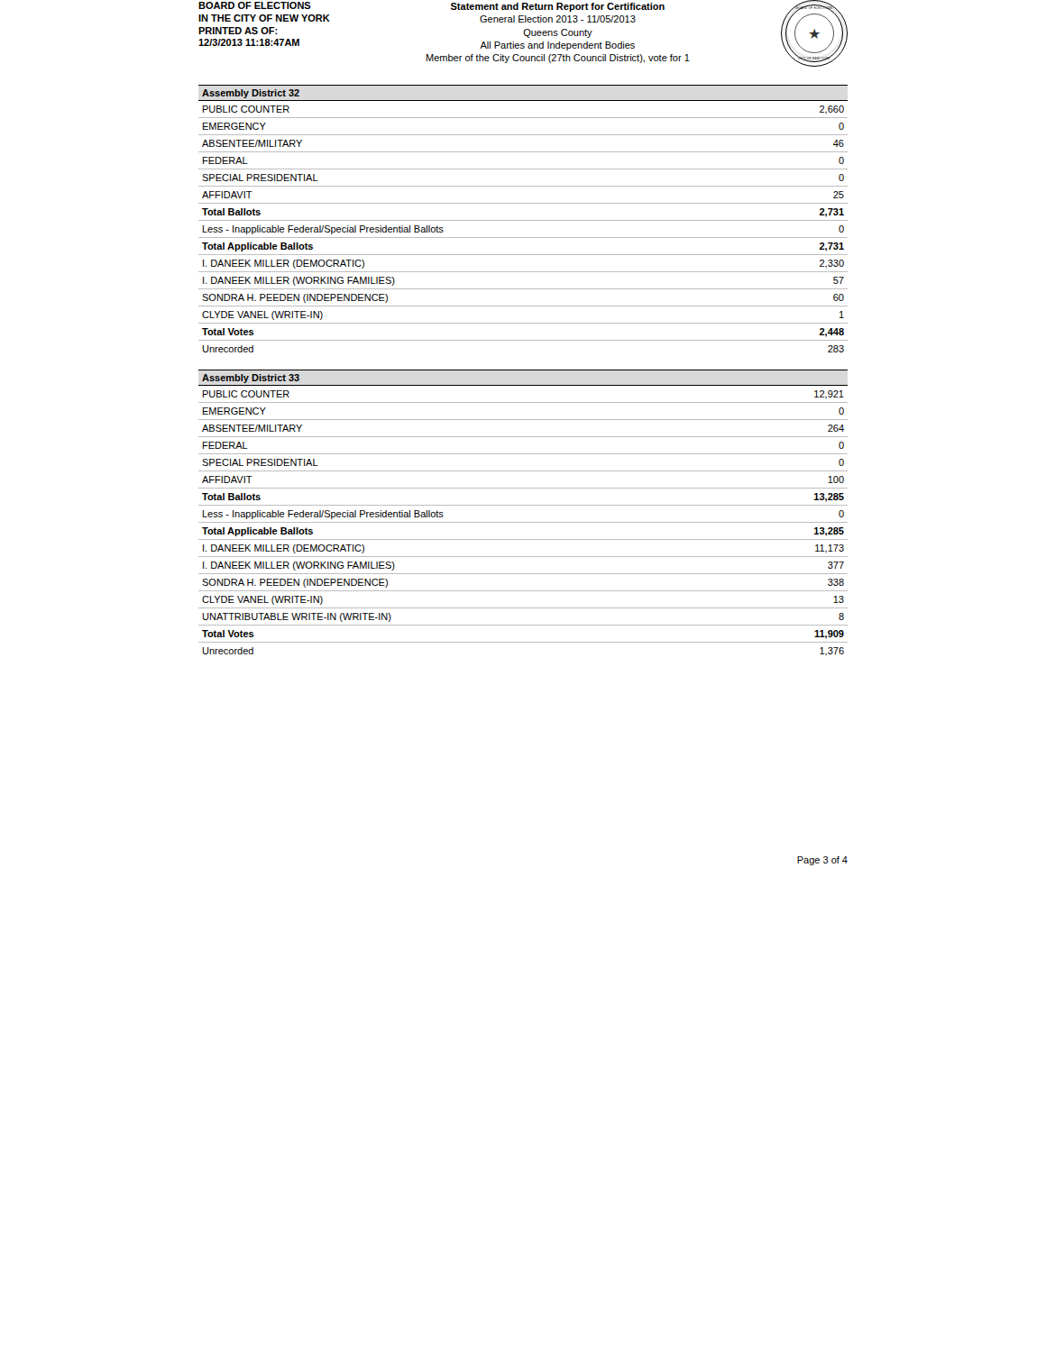BOARD OF ELECTIONS
IN THE CITY OF NEW YORK
PRINTED AS OF:
12/3/2013 11:18:47AM
Statement and Return Report for Certification
General Election 2013 - 11/05/2013
Queens County
All Parties and Independent Bodies
Member of the City Council (27th Council District), vote for 1
BOARD OF ELECTIONS
★
CITY OF NEW YORK
Assembly District 32
| PUBLIC COUNTER | 2,660 |
| EMERGENCY | 0 |
| ABSENTEE/MILITARY | 46 |
| FEDERAL | 0 |
| SPECIAL PRESIDENTIAL | 0 |
| AFFIDAVIT | 25 |
| Total Ballots | 2,731 |
| Less - Inapplicable Federal/Special Presidential Ballots | 0 |
| Total Applicable Ballots | 2,731 |
| I. DANEEK MILLER (DEMOCRATIC) | 2,330 |
| I. DANEEK MILLER (WORKING FAMILIES) | 57 |
| SONDRA H. PEEDEN (INDEPENDENCE) | 60 |
| CLYDE VANEL (WRITE-IN) | 1 |
| Total Votes | 2,448 |
| Unrecorded | 283 |
Assembly District 33
| PUBLIC COUNTER | 12,921 |
| EMERGENCY | 0 |
| ABSENTEE/MILITARY | 264 |
| FEDERAL | 0 |
| SPECIAL PRESIDENTIAL | 0 |
| AFFIDAVIT | 100 |
| Total Ballots | 13,285 |
| Less - Inapplicable Federal/Special Presidential Ballots | 0 |
| Total Applicable Ballots | 13,285 |
| I. DANEEK MILLER (DEMOCRATIC) | 11,173 |
| I. DANEEK MILLER (WORKING FAMILIES) | 377 |
| SONDRA H. PEEDEN (INDEPENDENCE) | 338 |
| CLYDE VANEL (WRITE-IN) | 13 |
| UNATTRIBUTABLE WRITE-IN (WRITE-IN) | 8 |
| Total Votes | 11,909 |
| Unrecorded | 1,376 |
Page 3 of 4